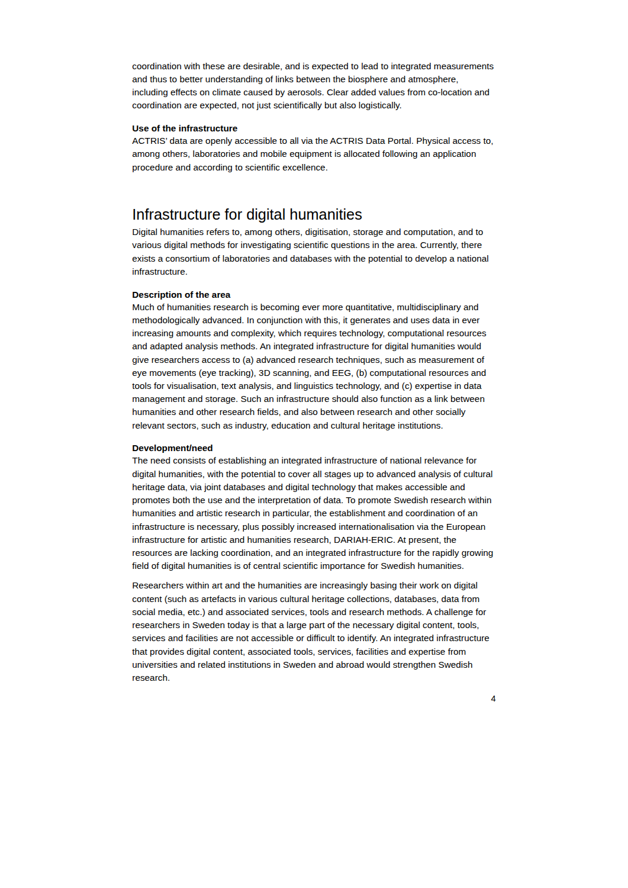coordination with these are desirable, and is expected to lead to integrated measurements and thus to better understanding of links between the biosphere and atmosphere, including effects on climate caused by aerosols. Clear added values from co-location and coordination are expected, not just scientifically but also logistically.
Use of the infrastructure
ACTRIS’ data are openly accessible to all via the ACTRIS Data Portal. Physical access to, among others, laboratories and mobile equipment is allocated following an application procedure and according to scientific excellence.
Infrastructure for digital humanities
Digital humanities refers to, among others, digitisation, storage and computation, and to various digital methods for investigating scientific questions in the area. Currently, there exists a consortium of laboratories and databases with the potential to develop a national infrastructure.
Description of the area
Much of humanities research is becoming ever more quantitative, multidisciplinary and methodologically advanced. In conjunction with this, it generates and uses data in ever increasing amounts and complexity, which requires technology, computational resources and adapted analysis methods. An integrated infrastructure for digital humanities would give researchers access to (a) advanced research techniques, such as measurement of eye movements (eye tracking), 3D scanning, and EEG, (b) computational resources and tools for visualisation, text analysis, and linguistics technology, and (c) expertise in data management and storage. Such an infrastructure should also function as a link between humanities and other research fields, and also between research and other socially relevant sectors, such as industry, education and cultural heritage institutions.
Development/need
The need consists of establishing an integrated infrastructure of national relevance for digital humanities, with the potential to cover all stages up to advanced analysis of cultural heritage data, via joint databases and digital technology that makes accessible and promotes both the use and the interpretation of data. To promote Swedish research within humanities and artistic research in particular, the establishment and coordination of an infrastructure is necessary, plus possibly increased internationalisation via the European infrastructure for artistic and humanities research, DARIAH-ERIC. At present, the resources are lacking coordination, and an integrated infrastructure for the rapidly growing field of digital humanities is of central scientific importance for Swedish humanities.
Researchers within art and the humanities are increasingly basing their work on digital content (such as artefacts in various cultural heritage collections, databases, data from social media, etc.) and associated services, tools and research methods. A challenge for researchers in Sweden today is that a large part of the necessary digital content, tools, services and facilities are not accessible or difficult to identify. An integrated infrastructure that provides digital content, associated tools, services, facilities and expertise from universities and related institutions in Sweden and abroad would strengthen Swedish research.
4